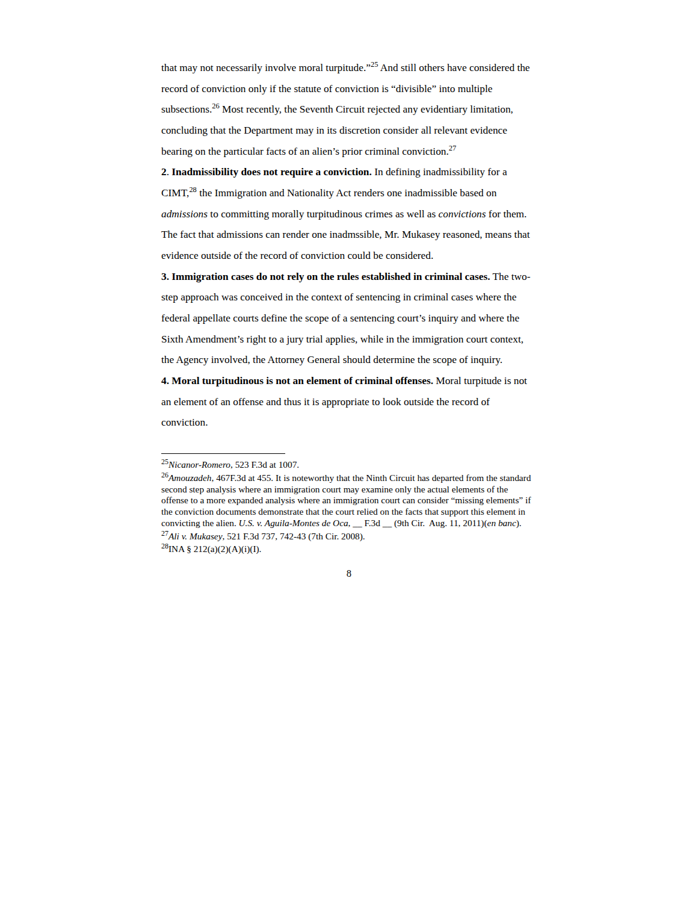that may not necessarily involve moral turpitude.”25 And still others have considered the record of conviction only if the statute of conviction is “divisible” into multiple subsections.26 Most recently, the Seventh Circuit rejected any evidentiary limitation, concluding that the Department may in its discretion consider all relevant evidence bearing on the particular facts of an alien’s prior criminal conviction.27
2. Inadmissibility does not require a conviction. In defining inadmissibility for a CIMT,28 the Immigration and Nationality Act renders one inadmissible based on admissions to committing morally turpitudinous crimes as well as convictions for them. The fact that admissions can render one inadmssible, Mr. Mukasey reasoned, means that evidence outside of the record of conviction could be considered.
3. Immigration cases do not rely on the rules established in criminal cases. The two-step approach was conceived in the context of sentencing in criminal cases where the federal appellate courts define the scope of a sentencing court’s inquiry and where the Sixth Amendment’s right to a jury trial applies, while in the immigration court context, the Agency involved, the Attorney General should determine the scope of inquiry.
4. Moral turpitudinous is not an element of criminal offenses. Moral turpitude is not an element of an offense and thus it is appropriate to look outside the record of conviction.
25 Nicanor-Romero, 523 F.3d at 1007.
26 Amouzadeh, 467F.3d at 455. It is noteworthy that the Ninth Circuit has departed from the standard second step analysis where an immigration court may examine only the actual elements of the offense to a more expanded analysis where an immigration court can consider “missing elements” if the conviction documents demonstrate that the court relied on the facts that support this element in convicting the alien. U.S. v. Aguila-Montes de Oca, __ F.3d __ (9th Cir. Aug. 11, 2011)(en banc).
27 Ali v. Mukasey, 521 F.3d 737, 742-43 (7th Cir. 2008).
28 INA § 212(a)(2)(A)(i)(I).
8